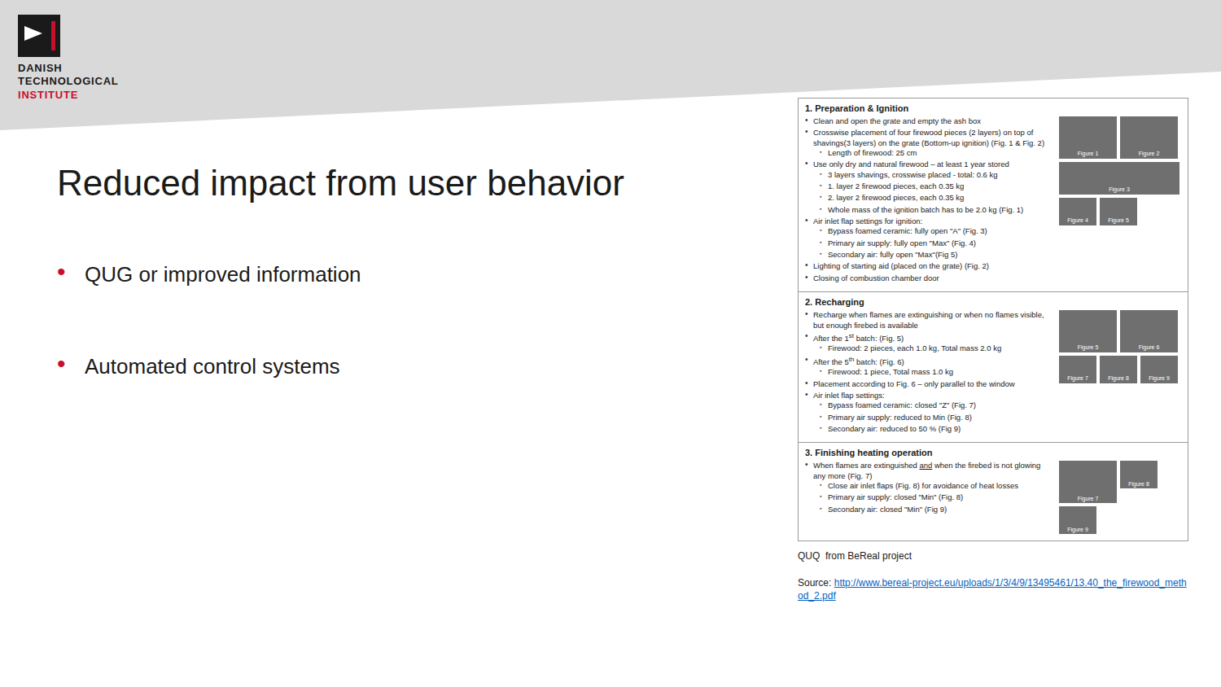DANISH
TECHNOLOGICAL
INSTITUTE
Reduced impact from user behavior
QUG or improved information
Automated control systems
1. Preparation & Ignition
Clean and open the grate and empty the ash box
Crosswise placement of four firewood pieces (2 layers) on top of shavings(3 layers) on the grate (Bottom-up ignition) (Fig. 1 & Fig. 2)
Length of firewood: 25 cm
Use only dry and natural firewood – at least 1 year stored
3 layers shavings, crosswise placed - total: 0.6 kg
1. layer 2 firewood pieces, each 0.35 kg
2. layer 2 firewood pieces, each 0.35 kg
Whole mass of the ignition batch has to be 2.0 kg (Fig. 1)
Air inlet flap settings for ignition:
Bypass foamed ceramic: fully open "A" (Fig. 3)
Primary air supply: fully open "Max" (Fig. 4)
Secondary air: fully open "Max"(Fig 5)
Lighting of starting aid (placed on the grate) (Fig. 2)
Closing of combustion chamber door
Figure 1
Figure 2
Figure 3
Figure 4
Figure 5
2. Recharging
Recharge when flames are extinguishing or when no flames visible, but enough firebed is available
After the 1st batch: (Fig. 5)
Firewood: 2 pieces, each 1.0 kg, Total mass 2.0 kg
After the 5th batch: (Fig. 6)
Firewood: 1 piece, Total mass 1.0 kg
Placement according to Fig. 6 – only parallel to the window
Air inlet flap settings:
Bypass foamed ceramic: closed "Z" (Fig. 7)
Primary air supply: reduced to Min (Fig. 8)
Secondary air: reduced to 50 % (Fig 9)
Figure 5
Figure 6
Figure 7
Figure 8
Figure 9
3. Finishing heating operation
When flames are extinguished and when the firebed is not glowing any more (Fig. 7)
Close air inlet flaps (Fig. 8) for avoidance of heat losses
Primary air supply: closed "Min" (Fig. 8)
Secondary air: closed "Min" (Fig 9)
Figure 7
Figure 8
Figure 9
QUQ from BeReal project
Source: http://www.bereal-project.eu/uploads/1/3/4/9/13495461/13.40_the_firewood_method_2.pdf